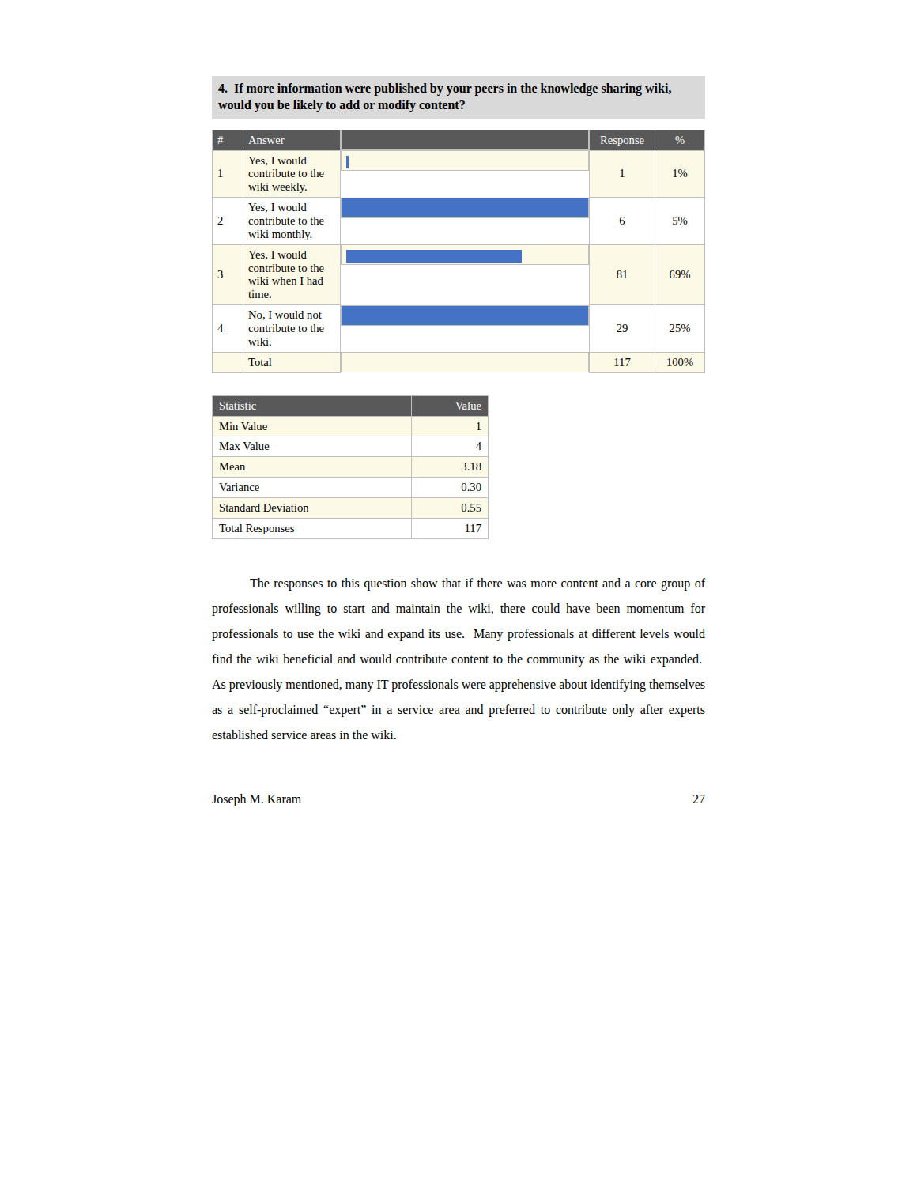4. If more information were published by your peers in the knowledge sharing wiki, would you be likely to add or modify content?
| # | Answer | | Response | % |
| --- | --- | --- | --- | --- |
| 1 | Yes, I would contribute to the wiki weekly. | | 1 | 1% |
| 2 | Yes, I would contribute to the wiki monthly. | | 6 | 5% |
| 3 | Yes, I would contribute to the wiki when I had time. | | 81 | 69% |
| 4 | No, I would not contribute to the wiki. | | 29 | 25% |
| | Total | | 117 | 100% |
| Statistic | Value |
| --- | --- |
| Min Value | 1 |
| Max Value | 4 |
| Mean | 3.18 |
| Variance | 0.30 |
| Standard Deviation | 0.55 |
| Total Responses | 117 |
The responses to this question show that if there was more content and a core group of professionals willing to start and maintain the wiki, there could have been momentum for professionals to use the wiki and expand its use. Many professionals at different levels would find the wiki beneficial and would contribute content to the community as the wiki expanded. As previously mentioned, many IT professionals were apprehensive about identifying themselves as a self-proclaimed “expert” in a service area and preferred to contribute only after experts established service areas in the wiki.
Joseph M. Karam 27